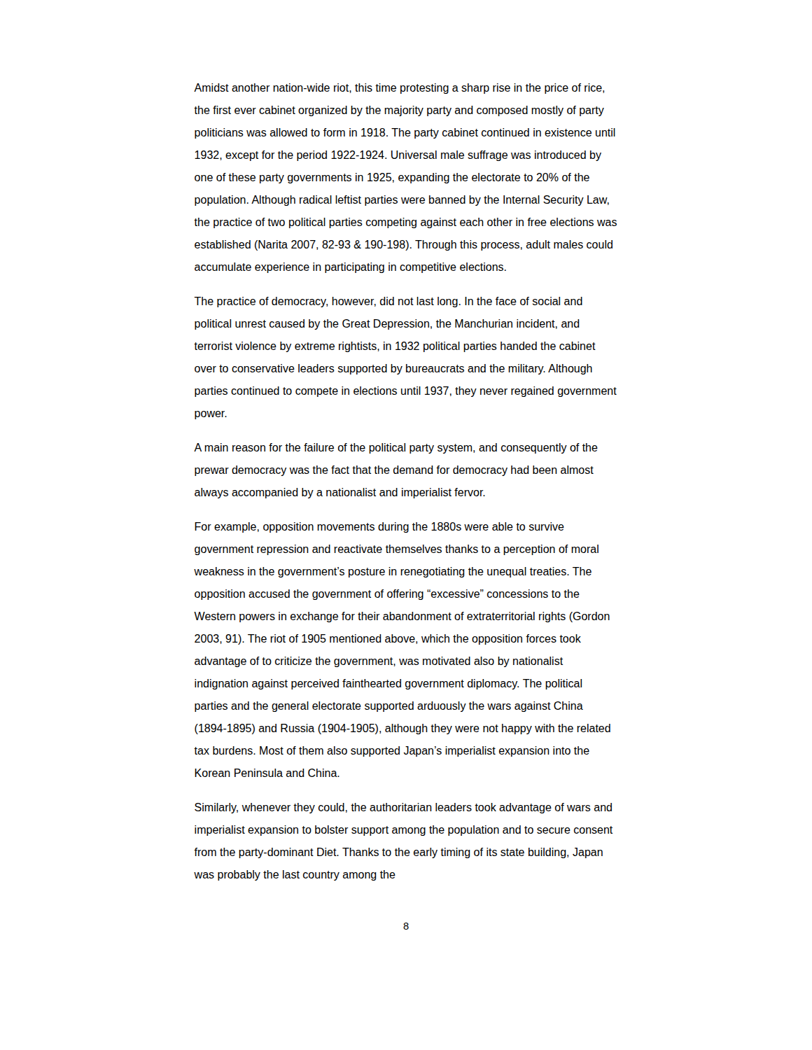Amidst another nation-wide riot, this time protesting a sharp rise in the price of rice, the first ever cabinet organized by the majority party and composed mostly of party politicians was allowed to form in 1918. The party cabinet continued in existence until 1932, except for the period 1922-1924. Universal male suffrage was introduced by one of these party governments in 1925, expanding the electorate to 20% of the population. Although radical leftist parties were banned by the Internal Security Law, the practice of two political parties competing against each other in free elections was established (Narita 2007, 82-93 & 190-198). Through this process, adult males could accumulate experience in participating in competitive elections.
The practice of democracy, however, did not last long. In the face of social and political unrest caused by the Great Depression, the Manchurian incident, and terrorist violence by extreme rightists, in 1932 political parties handed the cabinet over to conservative leaders supported by bureaucrats and the military. Although parties continued to compete in elections until 1937, they never regained government power.
A main reason for the failure of the political party system, and consequently of the prewar democracy was the fact that the demand for democracy had been almost always accompanied by a nationalist and imperialist fervor.
For example, opposition movements during the 1880s were able to survive government repression and reactivate themselves thanks to a perception of moral weakness in the government’s posture in renegotiating the unequal treaties. The opposition accused the government of offering “excessive” concessions to the Western powers in exchange for their abandonment of extraterritorial rights (Gordon 2003, 91). The riot of 1905 mentioned above, which the opposition forces took advantage of to criticize the government, was motivated also by nationalist indignation against perceived fainthearted government diplomacy. The political parties and the general electorate supported arduously the wars against China (1894-1895) and Russia (1904-1905), although they were not happy with the related tax burdens. Most of them also supported Japan’s imperialist expansion into the Korean Peninsula and China.
Similarly, whenever they could, the authoritarian leaders took advantage of wars and imperialist expansion to bolster support among the population and to secure consent from the party-dominant Diet. Thanks to the early timing of its state building, Japan was probably the last country among the
8